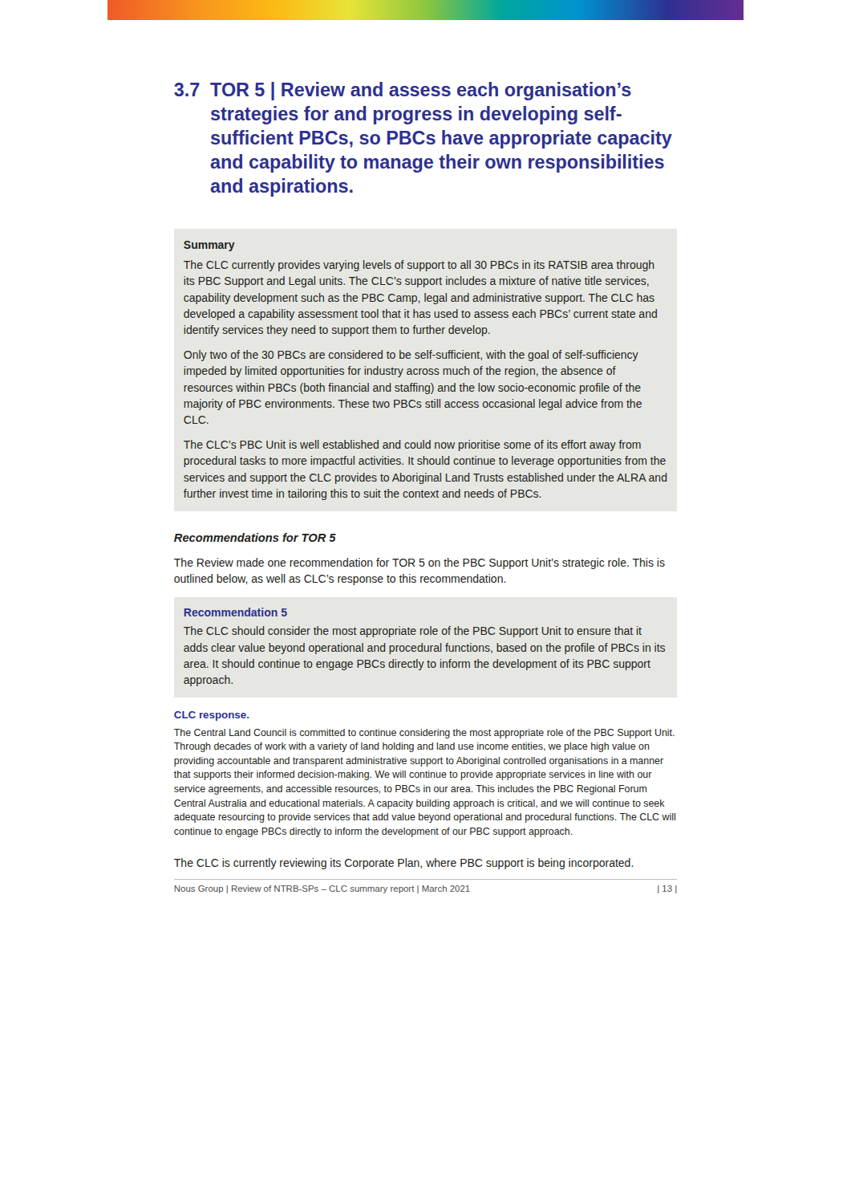3.7 TOR 5 | Review and assess each organisation’s strategies for and progress in developing self-sufficient PBCs, so PBCs have appropriate capacity and capability to manage their own responsibilities and aspirations.
Summary
The CLC currently provides varying levels of support to all 30 PBCs in its RATSIB area through its PBC Support and Legal units. The CLC’s support includes a mixture of native title services, capability development such as the PBC Camp, legal and administrative support. The CLC has developed a capability assessment tool that it has used to assess each PBCs’ current state and identify services they need to support them to further develop.
Only two of the 30 PBCs are considered to be self-sufficient, with the goal of self-sufficiency impeded by limited opportunities for industry across much of the region, the absence of resources within PBCs (both financial and staffing) and the low socio-economic profile of the majority of PBC environments. These two PBCs still access occasional legal advice from the CLC.
The CLC’s PBC Unit is well established and could now prioritise some of its effort away from procedural tasks to more impactful activities. It should continue to leverage opportunities from the services and support the CLC provides to Aboriginal Land Trusts established under the ALRA and further invest time in tailoring this to suit the context and needs of PBCs.
Recommendations for TOR 5
The Review made one recommendation for TOR 5 on the PBC Support Unit’s strategic role. This is outlined below, as well as CLC’s response to this recommendation.
Recommendation 5
The CLC should consider the most appropriate role of the PBC Support Unit to ensure that it adds clear value beyond operational and procedural functions, based on the profile of PBCs in its area. It should continue to engage PBCs directly to inform the development of its PBC support approach.
CLC response.
The Central Land Council is committed to continue considering the most appropriate role of the PBC Support Unit. Through decades of work with a variety of land holding and land use income entities, we place high value on providing accountable and transparent administrative support to Aboriginal controlled organisations in a manner that supports their informed decision-making. We will continue to provide appropriate services in line with our service agreements, and accessible resources, to PBCs in our area. This includes the PBC Regional Forum Central Australia and educational materials. A capacity building approach is critical, and we will continue to seek adequate resourcing to provide services that add value beyond operational and procedural functions. The CLC will continue to engage PBCs directly to inform the development of our PBC support approach.
The CLC is currently reviewing its Corporate Plan, where PBC support is being incorporated.
Nous Group | Review of NTRB-SPs – CLC summary report | March 2021 | 13 |